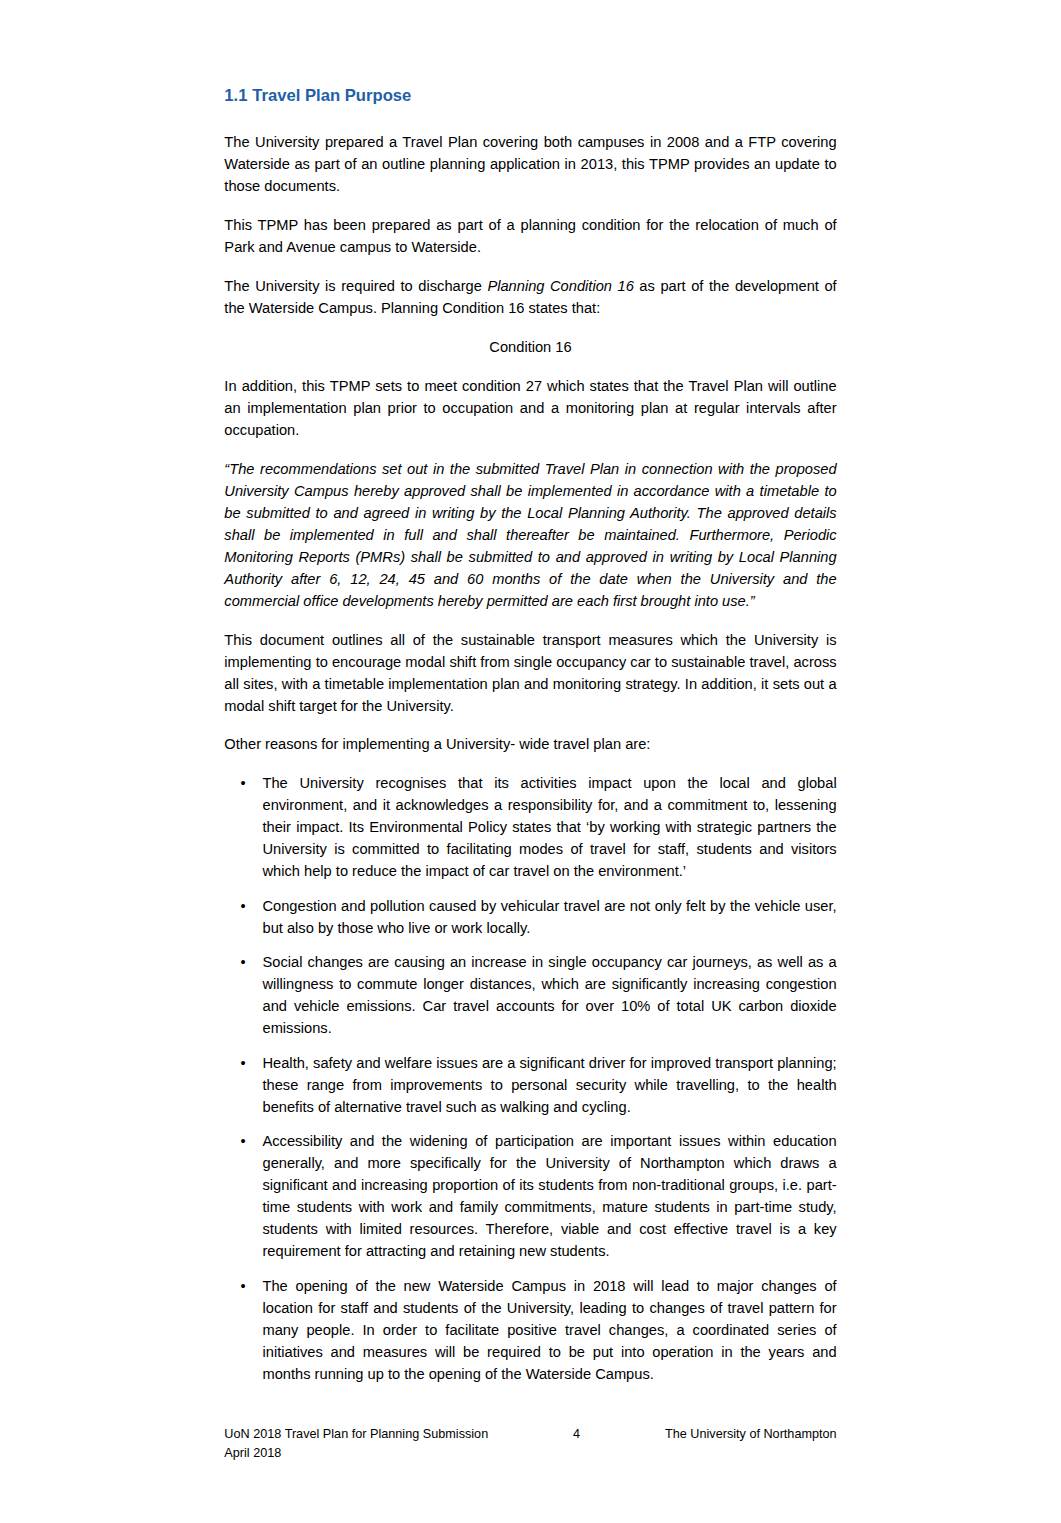1.1 Travel Plan Purpose
The University prepared a Travel Plan covering both campuses in 2008 and a FTP covering Waterside as part of an outline planning application in 2013, this TPMP provides an update to those documents.
This TPMP has been prepared as part of a planning condition for the relocation of much of Park and Avenue campus to Waterside.
The University is required to discharge Planning Condition 16 as part of the development of the Waterside Campus. Planning Condition 16 states that:
Condition 16
In addition, this TPMP sets to meet condition 27 which states that the Travel Plan will outline an implementation plan prior to occupation and a monitoring plan at regular intervals after occupation.
“The recommendations set out in the submitted Travel Plan in connection with the proposed University Campus hereby approved shall be implemented in accordance with a timetable to be submitted to and agreed in writing by the Local Planning Authority. The approved details shall be implemented in full and shall thereafter be maintained. Furthermore, Periodic Monitoring Reports (PMRs) shall be submitted to and approved in writing by Local Planning Authority after 6, 12, 24, 45 and 60 months of the date when the University and the commercial office developments hereby permitted are each first brought into use.”
This document outlines all of the sustainable transport measures which the University is implementing to encourage modal shift from single occupancy car to sustainable travel, across all sites, with a timetable implementation plan and monitoring strategy. In addition, it sets out a modal shift target for the University.
Other reasons for implementing a University- wide travel plan are:
The University recognises that its activities impact upon the local and global environment, and it acknowledges a responsibility for, and a commitment to, lessening their impact. Its Environmental Policy states that ‘by working with strategic partners the University is committed to facilitating modes of travel for staff, students and visitors which help to reduce the impact of car travel on the environment.’
Congestion and pollution caused by vehicular travel are not only felt by the vehicle user, but also by those who live or work locally.
Social changes are causing an increase in single occupancy car journeys, as well as a willingness to commute longer distances, which are significantly increasing congestion and vehicle emissions. Car travel accounts for over 10% of total UK carbon dioxide emissions.
Health, safety and welfare issues are a significant driver for improved transport planning; these range from improvements to personal security while travelling, to the health benefits of alternative travel such as walking and cycling.
Accessibility and the widening of participation are important issues within education generally, and more specifically for the University of Northampton which draws a significant and increasing proportion of its students from non-traditional groups, i.e. part-time students with work and family commitments, mature students in part-time study, students with limited resources. Therefore, viable and cost effective travel is a key requirement for attracting and retaining new students.
The opening of the new Waterside Campus in 2018 will lead to major changes of location for staff and students of the University, leading to changes of travel pattern for many people. In order to facilitate positive travel changes, a coordinated series of initiatives and measures will be required to be put into operation in the years and months running up to the opening of the Waterside Campus.
UoN 2018 Travel Plan for Planning Submission
April 2018
4
The University of Northampton